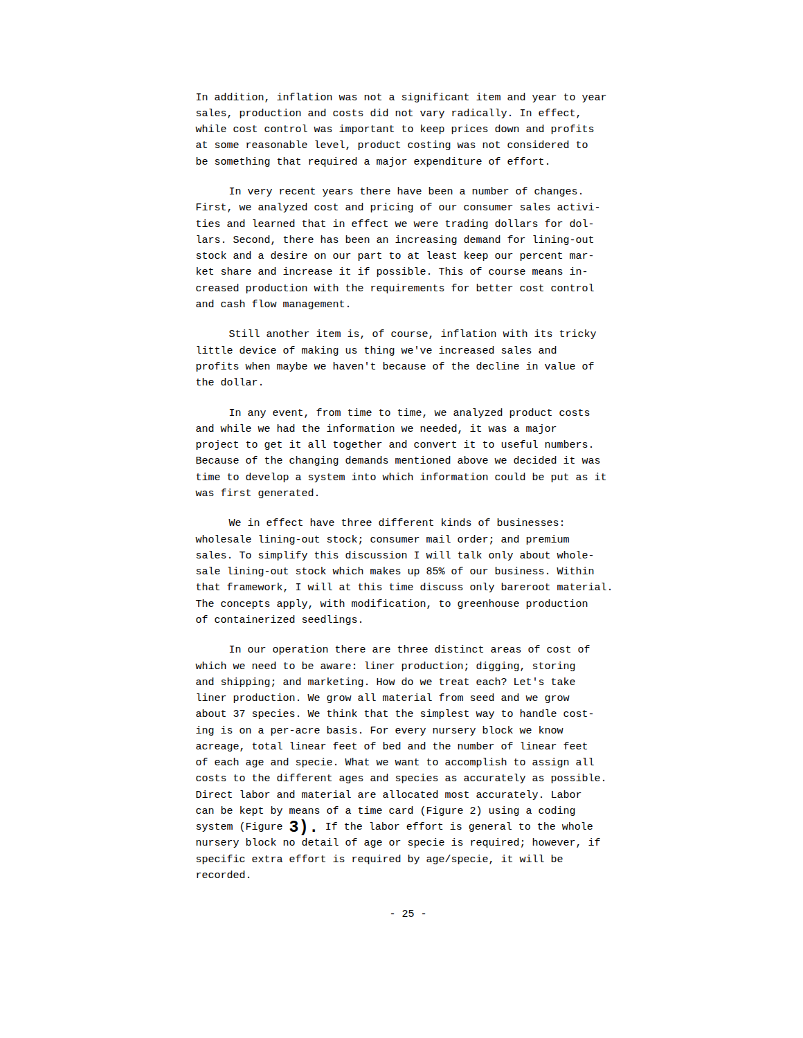In addition, inflation was not a significant item and year to year sales, production and costs did not vary radically. In effect, while cost control was important to keep prices down and profits at some reasonable level, product costing was not considered to be something that required a major expenditure of effort.
In very recent years there have been a number of changes. First, we analyzed cost and pricing of our consumer sales activi- ties and learned that in effect we were trading dollars for dol- lars. Second, there has been an increasing demand for lining-out stock and a desire on our part to at least keep our percent mar- ket share and increase it if possible. This of course means in- creased production with the requirements for better cost control and cash flow management.
Still another item is, of course, inflation with its tricky little device of making us thing we've increased sales and profits when maybe we haven't because of the decline in value of the dollar.
In any event, from time to time, we analyzed product costs and while we had the information we needed, it was a major project to get it all together and convert it to useful numbers. Because of the changing demands mentioned above we decided it was time to develop a system into which information could be put as it was first generated.
We in effect have three different kinds of businesses: wholesale lining-out stock; consumer mail order; and premium sales. To simplify this discussion I will talk only about whole- sale lining-out stock which makes up 85% of our business. Within that framework, I will at this time discuss only bareroot material. The concepts apply, with modification, to greenhouse production of containerized seedlings.
In our operation there are three distinct areas of cost of which we need to be aware: liner production; digging, storing and shipping; and marketing. How do we treat each? Let's take liner production. We grow all material from seed and we grow about 37 species. We think that the simplest way to handle cost- ing is on a per-acre basis. For every nursery block we know acreage, total linear feet of bed and the number of linear feet of each age and specie. What we want to accomplish to assign all costs to the different ages and species as accurately as possible. Direct labor and material are allocated most accurately. Labor can be kept by means of a time card (Figure 2) using a coding system (Figure 3). If the labor effort is general to the whole nursery block no detail of age or specie is required; however, if specific extra effort is required by age/specie, it will be recorded.
- 25 -